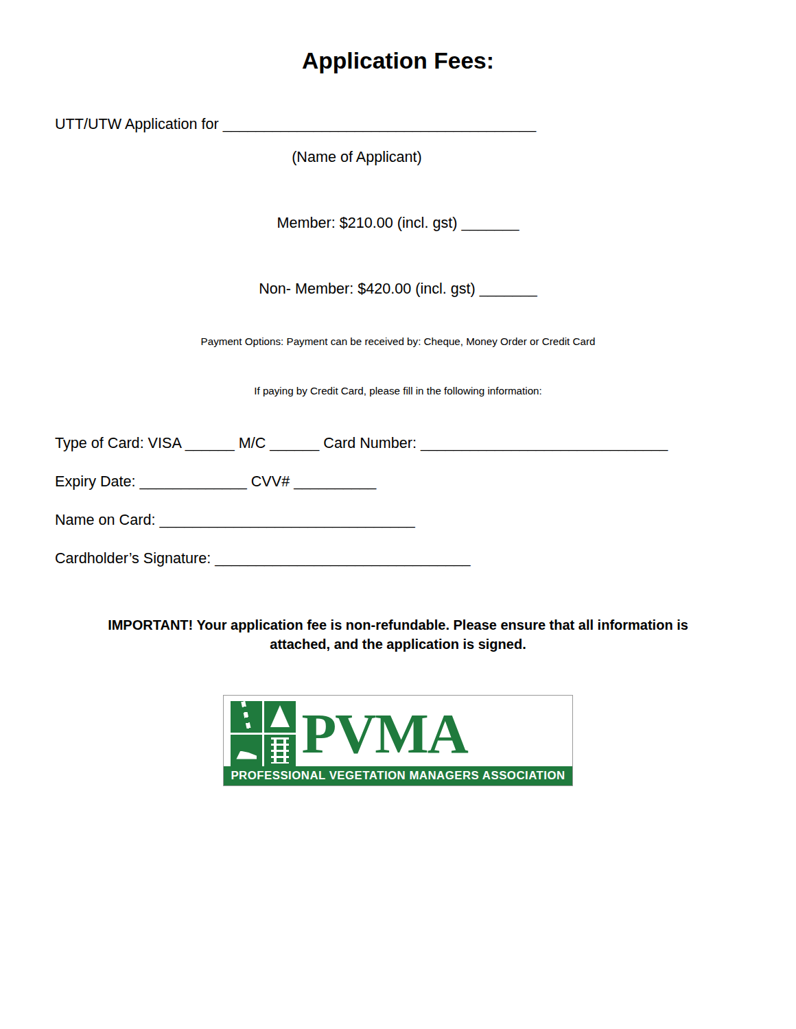Application Fees:
UTT/UTW Application for ______________________________________
(Name of Applicant)
Member: $210.00 (incl. gst) _______
Non- Member: $420.00 (incl. gst) _______
Payment Options: Payment can be received by: Cheque, Money Order or Credit Card
If paying by Credit Card, please fill in the following information:
Type of Card: VISA ______ M/C ______ Card Number: ______________________________
Expiry Date: _____________ CVV# __________
Name on Card: _______________________________
Cardholder’s Signature: _______________________________
IMPORTANT! Your application fee is non-refundable. Please ensure that all information is
attached, and the application is signed.
PVMA
PROFESSIONAL VEGETATION MANAGERS ASSOCIATION